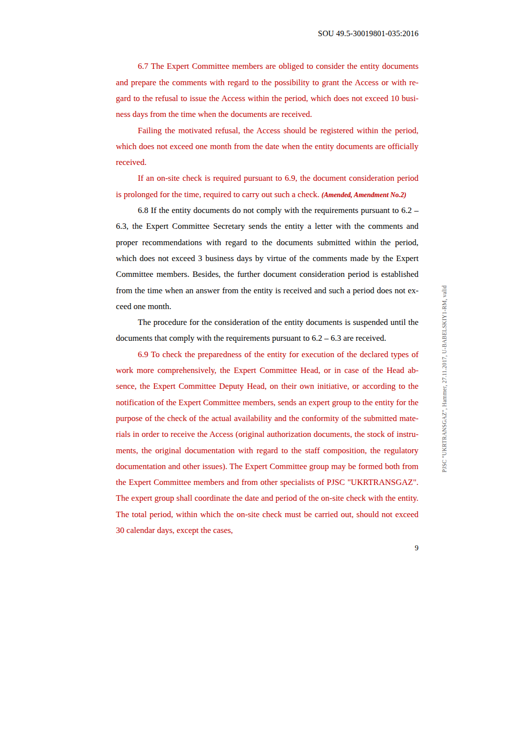SOU 49.5-30019801-035:2016
6.7 The Expert Committee members are obliged to consider the entity documents and prepare the comments with regard to the possibility to grant the Access or with regard to the refusal to issue the Access within the period, which does not exceed 10 business days from the time when the documents are received.
Failing the motivated refusal, the Access should be registered within the period, which does not exceed one month from the date when the entity documents are officially received.
If an on-site check is required pursuant to 6.9, the document consideration period is prolonged for the time, required to carry out such a check. (Amended, Amendment No.2)
6.8 If the entity documents do not comply with the requirements pursuant to 6.2 – 6.3, the Expert Committee Secretary sends the entity a letter with the comments and proper recommendations with regard to the documents submitted within the period, which does not exceed 3 business days by virtue of the comments made by the Expert Committee members. Besides, the further document consideration period is established from the time when an answer from the entity is received and such a period does not exceed one month.
The procedure for the consideration of the entity documents is suspended until the documents that comply with the requirements pursuant to 6.2 – 6.3 are received.
6.9 To check the preparedness of the entity for execution of the declared types of work more comprehensively, the Expert Committee Head, or in case of the Head absence, the Expert Committee Deputy Head, on their own initiative, or according to the notification of the Expert Committee members, sends an expert group to the entity for the purpose of the check of the actual availability and the conformity of the submitted materials in order to receive the Access (original authorization documents, the stock of instruments, the original documentation with regard to the staff composition, the regulatory documentation and other issues). The Expert Committee group may be formed both from the Expert Committee members and from other specialists of PJSC "UKRTRANSGAZ". The expert group shall coordinate the date and period of the on-site check with the entity. The total period, within which the on-site check must be carried out, should not exceed 30 calendar days, except the cases,
PJSC "UKRTRANSGAZ", Hammer, 27.11.2017, U-BABELSKIY1-RM, valid
9